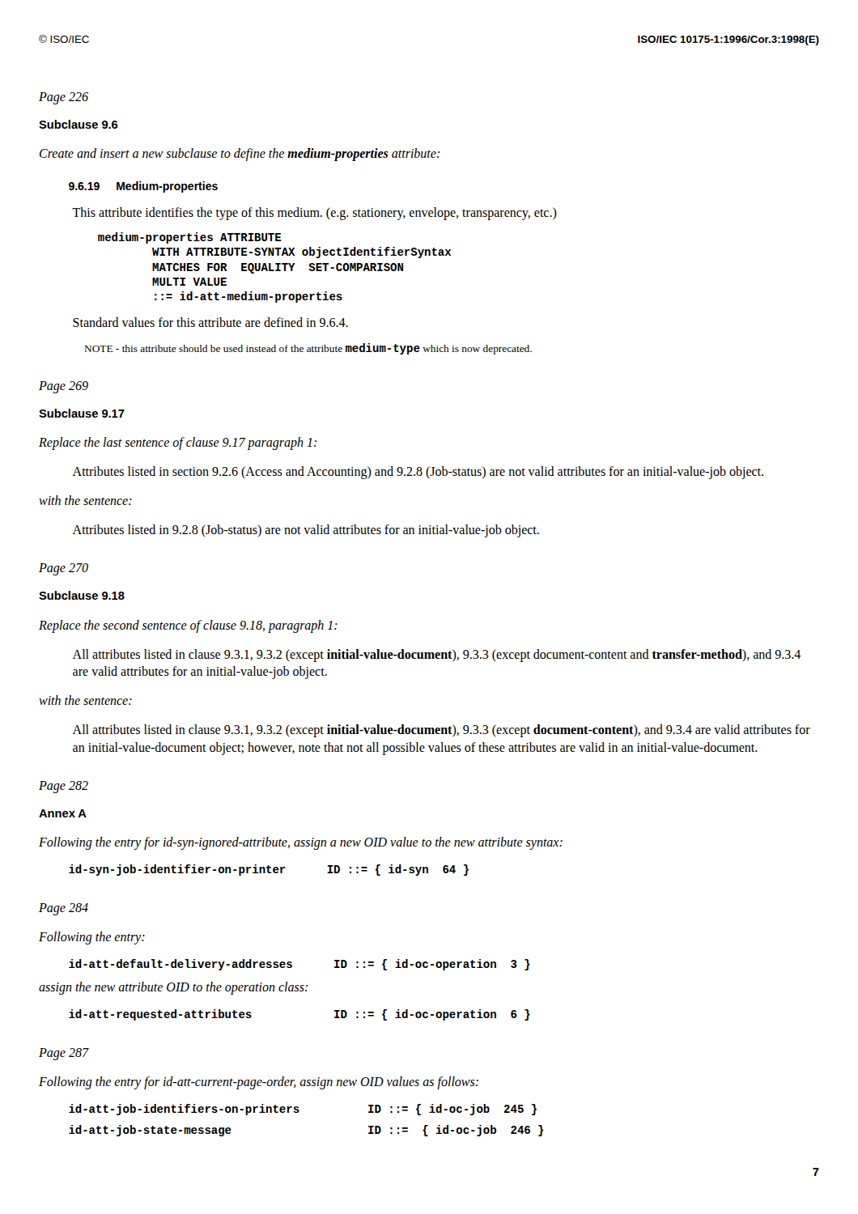© ISO/IEC
ISO/IEC 10175-1:1996/Cor.3:1998(E)
Page 226
Subclause 9.6
Create and insert a new subclause to define the medium-properties attribute:
9.6.19 Medium-properties
This attribute identifies the type of this medium. (e.g. stationery, envelope, transparency, etc.)
medium-properties ATTRIBUTE
        WITH ATTRIBUTE-SYNTAX objectIdentifierSyntax
        MATCHES FOR  EQUALITY  SET-COMPARISON
        MULTI VALUE
        ::= id-att-medium-properties
Standard values for this attribute are defined in 9.6.4.
NOTE - this attribute should be used instead of the attribute medium-type which is now deprecated.
Page 269
Subclause 9.17
Replace the last sentence of clause 9.17 paragraph 1:
Attributes listed in section 9.2.6 (Access and Accounting) and 9.2.8 (Job-status) are not valid attributes for an initial-value-job object.
with the sentence:
Attributes listed in 9.2.8 (Job-status) are not valid attributes for an initial-value-job object.
Page 270
Subclause 9.18
Replace the second sentence of clause 9.18, paragraph 1:
All attributes listed in clause 9.3.1, 9.3.2 (except initial-value-document), 9.3.3 (except document-content and transfer-method), and 9.3.4 are valid attributes for an initial-value-job object.
with the sentence:
All attributes listed in clause 9.3.1, 9.3.2 (except initial-value-document), 9.3.3 (except document-content), and 9.3.4 are valid attributes for an initial-value-document object; however, note that not all possible values of these attributes are valid in an initial-value-document.
Page 282
Annex A
Following the entry for id-syn-ignored-attribute, assign a new OID value to the new attribute syntax:
id-syn-job-identifier-on-printer ID ::= { id-syn 64 }
Page 284
Following the entry:
id-att-default-delivery-addresses ID ::= { id-oc-operation 3 }
assign the new attribute OID to the operation class:
id-att-requested-attributes ID ::= { id-oc-operation 6 }
Page 287
Following the entry for id-att-current-page-order, assign new OID values as follows:
id-att-job-identifiers-on-printers ID ::= { id-oc-job 245 }
id-att-job-state-message ID ::= { id-oc-job 246 }
7